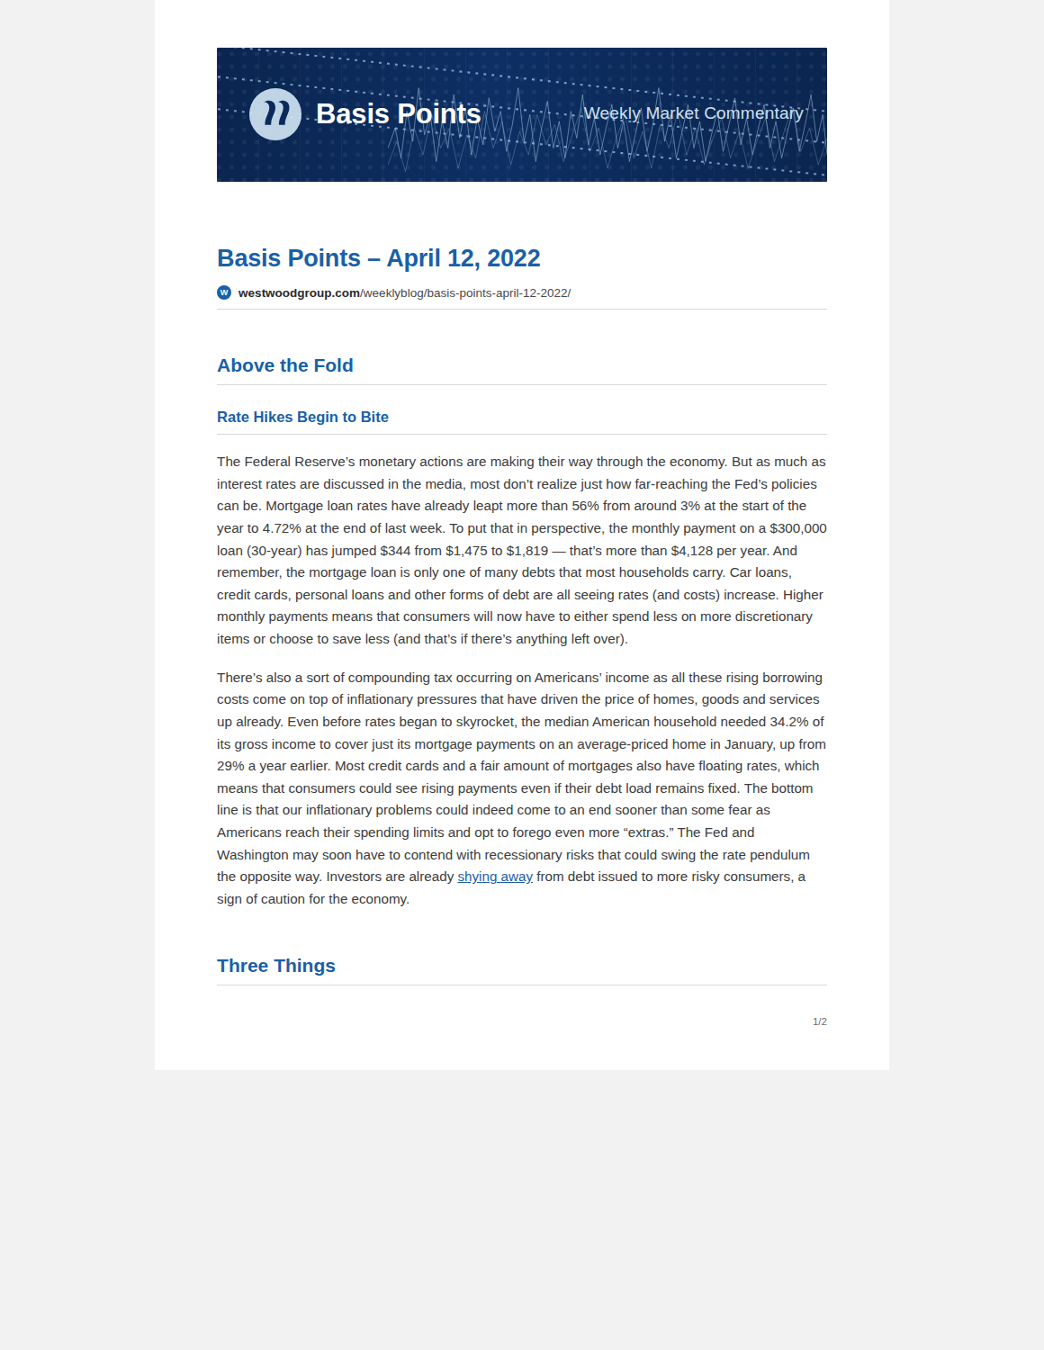Basis Points Weekly Market Commentary
Basis Points – April 12, 2022
W westwoodgroup.com/weeklyblog/basis-points-april-12-2022/
Above the Fold
Rate Hikes Begin to Bite
The Federal Reserve’s monetary actions are making their way through the economy. But as much as interest rates are discussed in the media, most don’t realize just how far-reaching the Fed’s policies can be. Mortgage loan rates have already leapt more than 56% from around 3% at the start of the year to 4.72% at the end of last week. To put that in perspective, the monthly payment on a $300,000 loan (30-year) has jumped $344 from $1,475 to $1,819 — that’s more than $4,128 per year. And remember, the mortgage loan is only one of many debts that most households carry. Car loans, credit cards, personal loans and other forms of debt are all seeing rates (and costs) increase. Higher monthly payments means that consumers will now have to either spend less on more discretionary items or choose to save less (and that’s if there’s anything left over).
There’s also a sort of compounding tax occurring on Americans’ income as all these rising borrowing costs come on top of inflationary pressures that have driven the price of homes, goods and services up already. Even before rates began to skyrocket, the median American household needed 34.2% of its gross income to cover just its mortgage payments on an average-priced home in January, up from 29% a year earlier. Most credit cards and a fair amount of mortgages also have floating rates, which means that consumers could see rising payments even if their debt load remains fixed. The bottom line is that our inflationary problems could indeed come to an end sooner than some fear as Americans reach their spending limits and opt to forego even more “extras.” The Fed and Washington may soon have to contend with recessionary risks that could swing the rate pendulum the opposite way. Investors are already shying away from debt issued to more risky consumers, a sign of caution for the economy.
Three Things
1/2